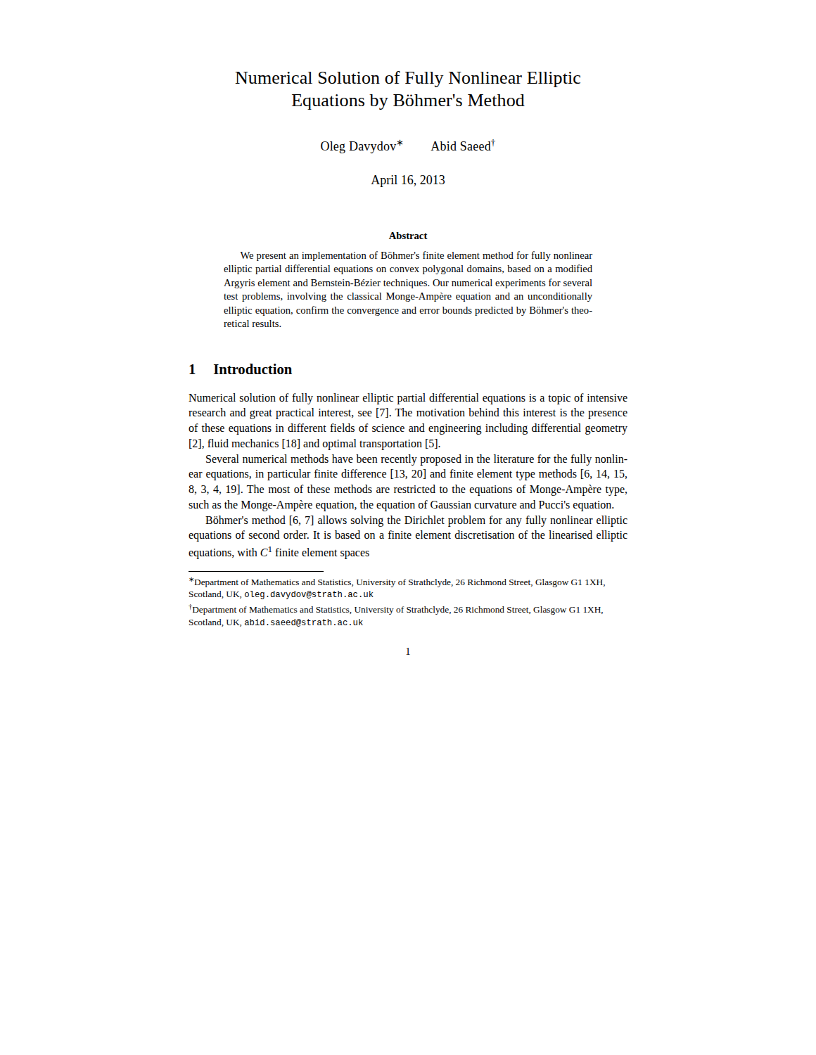Numerical Solution of Fully Nonlinear Elliptic
Equations by Böhmer's Method
Oleg Davydov∗ Abid Saeed†
April 16, 2013
Abstract
We present an implementation of Böhmer's finite element method for fully nonlinear elliptic partial differential equations on convex polygonal domains, based on a modified Argyris element and Bernstein-Bézier techniques. Our numerical experiments for several test problems, involving the classical Monge-Ampère equation and an unconditionally elliptic equation, confirm the convergence and error bounds predicted by Böhmer's theoretical results.
1 Introduction
Numerical solution of fully nonlinear elliptic partial differential equations is a topic of intensive research and great practical interest, see [7]. The motivation behind this interest is the presence of these equations in different fields of science and engineering including differential geometry [2], fluid mechanics [18] and optimal transportation [5].
Several numerical methods have been recently proposed in the literature for the fully nonlinear equations, in particular finite difference [13, 20] and finite element type methods [6, 14, 15, 8, 3, 4, 19]. The most of these methods are restricted to the equations of Monge-Ampère type, such as the Monge-Ampère equation, the equation of Gaussian curvature and Pucci's equation.
Böhmer's method [6, 7] allows solving the Dirichlet problem for any fully nonlinear elliptic equations of second order. It is based on a finite element discretisation of the linearised elliptic equations, with C1 finite element spaces
∗Department of Mathematics and Statistics, University of Strathclyde, 26 Richmond Street, Glasgow G1 1XH, Scotland, UK, oleg.davydov@strath.ac.uk
†Department of Mathematics and Statistics, University of Strathclyde, 26 Richmond Street, Glasgow G1 1XH, Scotland, UK, abid.saeed@strath.ac.uk
1